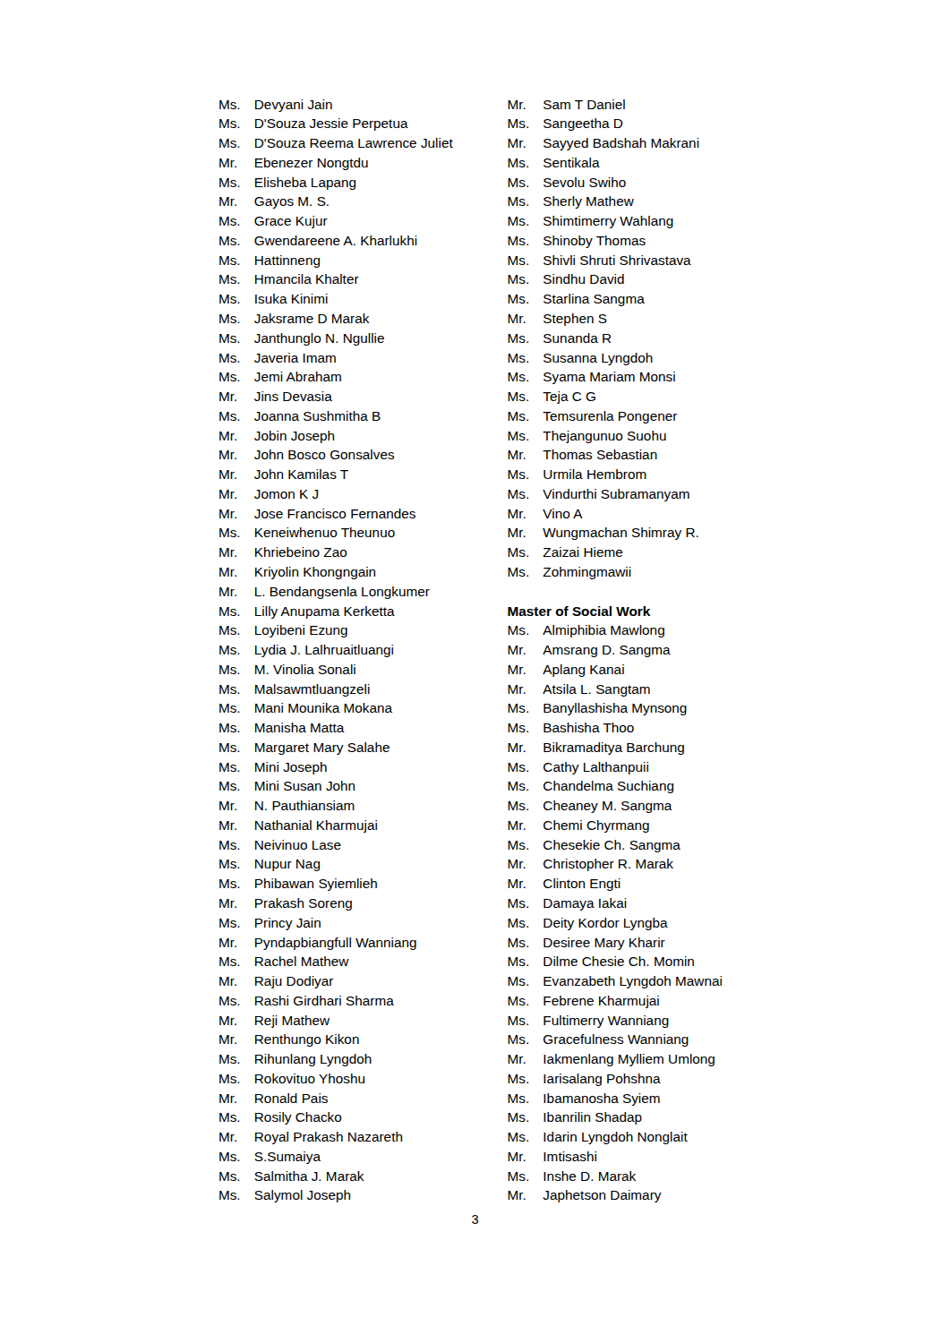Ms. Devyani Jain
Ms. D'Souza Jessie Perpetua
Ms. D'Souza Reema Lawrence Juliet
Mr. Ebenezer Nongtdu
Ms. Elisheba Lapang
Mr. Gayos M. S.
Ms. Grace Kujur
Ms. Gwendareene A. Kharlukhi
Ms. Hattinneng
Ms. Hmancila Khalter
Ms. Isuka Kinimi
Ms. Jaksrame D Marak
Ms. Janthunglo N. Ngullie
Ms. Javeria Imam
Ms. Jemi Abraham
Mr. Jins Devasia
Ms. Joanna Sushmitha B
Mr. Jobin Joseph
Mr. John Bosco Gonsalves
Mr. John Kamilas T
Mr. Jomon K J
Mr. Jose Francisco Fernandes
Ms. Keneiwhenuo Theunuo
Mr. Khriebeino Zao
Mr. Kriyolin Khongngain
Mr. L. Bendangsenla Longkumer
Ms. Lilly Anupama Kerketta
Ms. Loyibeni Ezung
Ms. Lydia J. Lalhruaitluangi
Ms. M. Vinolia Sonali
Ms. Malsawmtluangzeli
Ms. Mani Mounika Mokana
Ms. Manisha Matta
Ms. Margaret Mary Salahe
Ms. Mini Joseph
Ms. Mini Susan John
Mr. N. Pauthiansiam
Mr. Nathanial Kharmujai
Ms. Neivinuo Lase
Ms. Nupur Nag
Ms. Phibawan Syiemlieh
Mr. Prakash Soreng
Ms. Princy Jain
Mr. Pyndapbiangfull Wanniang
Ms. Rachel Mathew
Mr. Raju Dodiyar
Ms. Rashi Girdhari Sharma
Mr. Reji Mathew
Mr. Renthungo Kikon
Ms. Rihunlang Lyngdoh
Ms. Rokovituo Yhoshu
Mr. Ronald Pais
Ms. Rosily Chacko
Mr. Royal Prakash Nazareth
Ms. S.Sumaiya
Ms. Salmitha J. Marak
Ms. Salymol Joseph
Mr. Sam T Daniel
Ms. Sangeetha D
Mr. Sayyed Badshah Makrani
Ms. Sentikala
Ms. Sevolu Swiho
Ms. Sherly Mathew
Ms. Shimtimerry Wahlang
Ms. Shinoby Thomas
Ms. Shivli Shruti Shrivastava
Ms. Sindhu David
Ms. Starlina Sangma
Mr. Stephen S
Ms. Sunanda R
Ms. Susanna Lyngdoh
Ms. Syama Mariam Monsi
Ms. Teja C G
Ms. Temsurenla Pongener
Ms. Thejangunuo Suohu
Mr. Thomas Sebastian
Ms. Urmila Hembrom
Ms. Vindurthi Subramanyam
Mr. Vino A
Mr. Wungmachan Shimray R.
Ms. Zaizai Hieme
Ms. Zohmingmawii
Master of Social Work
Ms. Almiphibia Mawlong
Mr. Amsrang D. Sangma
Mr. Aplang Kanai
Mr. Atsila L. Sangtam
Ms. Banyllashisha Mynsong
Ms. Bashisha Thoo
Mr. Bikramaditya Barchung
Ms. Cathy Lalthanpuii
Ms. Chandelma Suchiang
Ms. Cheaney M. Sangma
Mr. Chemi Chyrmang
Ms. Chesekie Ch. Sangma
Mr. Christopher R. Marak
Mr. Clinton Engti
Ms. Damaya Iakai
Ms. Deity Kordor Lyngba
Ms. Desiree Mary Kharir
Ms. Dilme Chesie Ch. Momin
Ms. Evanzabeth Lyngdoh Mawnai
Ms. Febrene Kharmujai
Ms. Fultimerry Wanniang
Ms. Gracefulness Wanniang
Mr. Iakmenlang Mylliem Umlong
Ms. Iarisalang Pohshna
Ms. Ibamanosha Syiem
Ms. Ibanrilin Shadap
Ms. Idarin Lyngdoh Nonglait
Mr. Imtisashi
Ms. Inshe D. Marak
Mr. Japhetson Daimary
3